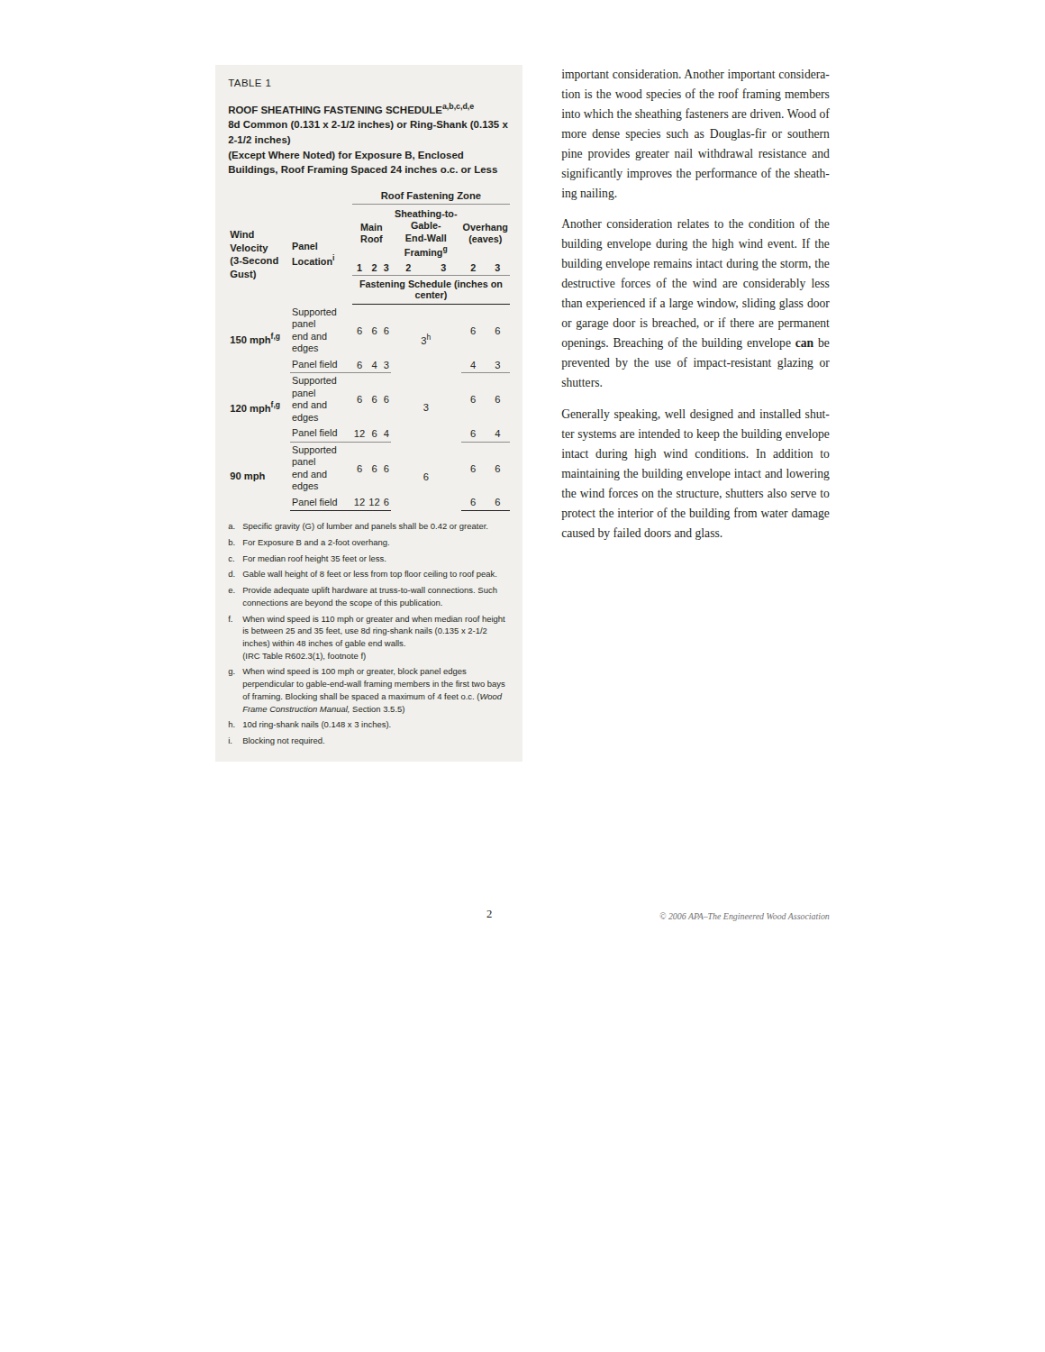TABLE 1
ROOF SHEATHING FASTENING SCHEDULEa,b,c,d,e
8d Common (0.131 x 2-1/2 inches) or Ring-Shank (0.135 x 2-1/2 inches)
(Except Where Noted) for Exposure B, Enclosed Buildings, Roof Framing Spaced 24 inches o.c. or Less
| | Roof Fastening Zone |
| Wind Velocity (3-Second Gust) | Panel Location i | Main Roof | Sheathing-to-Gable- End-Wall Framing g | Overhang (eaves) |
| 1 | 2 | 3 | 2 | 3 | 2 | 3 |
| Fastening Schedule (inches on center) |
| 150 mph f,g | Supported panel end and edges | 6 | 6 | 6 | 3 h | 6 | 6 |
| Panel field | 6 | 4 | 3 | 4 | 3 |
| 120 mph f,g | Supported panel end and edges | 6 | 6 | 6 | 3 | 6 | 6 |
| Panel field | 12 | 6 | 4 | 6 | 4 |
| 90 mph | Supported panel end and edges | 6 | 6 | 6 | 6 | 6 | 6 |
| Panel field | 12 | 12 | 6 | 6 | 6 |
a.
Specific gravity (G) of lumber and panels shall be 0.42 or greater.
b.
For Exposure B and a 2-foot overhang.
c.
For median roof height 35 feet or less.
d.
Gable wall height of 8 feet or less from top floor ceiling to roof peak.
e.
Provide adequate uplift hardware at truss-to-wall connections. Such connections are beyond the scope of this publication.
f.
When wind speed is 110 mph or greater and when median roof height is between 25 and 35 feet, use 8d ring-shank nails (0.135 x 2-1/2 inches) within 48 inches of gable end walls.
(IRC Table R602.3(1), footnote f)
g.
When wind speed is 100 mph or greater, block panel edges perpendicular to gable-end-wall framing members in the first two bays of framing. Blocking shall be spaced a maximum of 4 feet o.c. (Wood Frame Construction Manual, Section 3.5.5)
h.
10d ring-shank nails (0.148 x 3 inches).
i.
Blocking not required.
important consideration. Another important consideration is the wood species of the roof framing members into which the sheathing fasteners are driven. Wood of more dense species such as Douglas-fir or southern pine provides greater nail withdrawal resistance and significantly improves the performance of the sheathing nailing.
Another consideration relates to the condition of the building envelope during the high wind event. If the building envelope remains intact during the storm, the destructive forces of the wind are considerably less than experienced if a large window, sliding glass door or garage door is breached, or if there are permanent openings. Breaching of the building envelope can be prevented by the use of impact-resistant glazing or shutters.
Generally speaking, well designed and installed shutter systems are intended to keep the building envelope intact during high wind conditions. In addition to maintaining the building envelope intact and lowering the wind forces on the structure, shutters also serve to protect the interior of the building from water damage caused by failed doors and glass.
2
© 2006 APA–The Engineered Wood Association